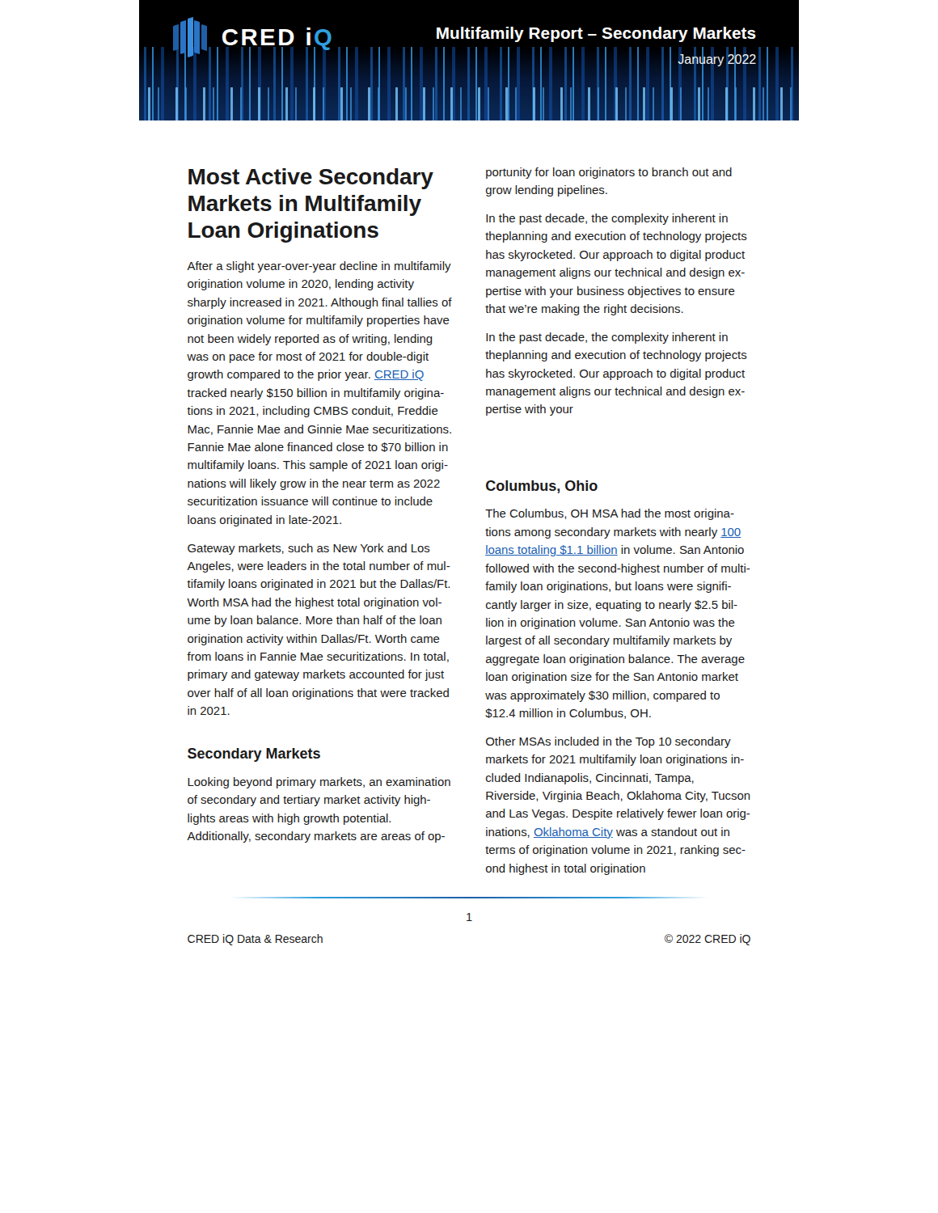CRED iQ
Multifamily Report – Secondary Markets
January 2022
Most Active Secondary Markets in Multifamily Loan Originations
After a slight year-over-year decline in multifamily origination volume in 2020, lending activity sharply increased in 2021. Although final tallies of origination volume for multifamily properties have not been widely reported as of writing, lending was on pace for most of 2021 for double-digit growth compared to the prior year. CRED iQ tracked nearly $150 billion in multifamily originations in 2021, including CMBS conduit, Freddie Mac, Fannie Mae and Ginnie Mae securitizations. Fannie Mae alone financed close to $70 billion in multifamily loans. This sample of 2021 loan originations will likely grow in the near term as 2022 securitization issuance will continue to include loans originated in late-2021.
Gateway markets, such as New York and Los Angeles, were leaders in the total number of multifamily loans originated in 2021 but the Dallas/Ft. Worth MSA had the highest total origination volume by loan balance. More than half of the loan origination activity within Dallas/Ft. Worth came from loans in Fannie Mae securitizations. In total, primary and gateway markets accounted for just over half of all loan originations that were tracked in 2021.
Secondary Markets
Looking beyond primary markets, an examination of secondary and tertiary market activity highlights areas with high growth potential. Additionally, secondary markets are areas of opportunity for loan originators to branch out and grow lending pipelines.
In the past decade, the complexity inherent in theplanning and execution of technology projects has skyrocketed. Our approach to digital product management aligns our technical and design expertise with your business objectives to ensure that we’re making the right decisions.
In the past decade, the complexity inherent in theplanning and execution of technology projects has skyrocketed. Our approach to digital product management aligns our technical and design expertise with your
Columbus, Ohio
The Columbus, OH MSA had the most originations among secondary markets with nearly 100 loans totaling $1.1 billion in volume. San Antonio followed with the second-highest number of multifamily loan originations, but loans were significantly larger in size, equating to nearly $2.5 billion in origination volume. San Antonio was the largest of all secondary multifamily markets by aggregate loan origination balance. The average loan origination size for the San Antonio market was approximately $30 million, compared to $12.4 million in Columbus, OH.
Other MSAs included in the Top 10 secondary markets for 2021 multifamily loan originations included Indianapolis, Cincinnati, Tampa, Riverside, Virginia Beach, Oklahoma City, Tucson and Las Vegas. Despite relatively fewer loan originations, Oklahoma City was a standout out in terms of origination volume in 2021, ranking second highest in total origination
1
CRED iQ Data & Research
© 2022 CRED iQ